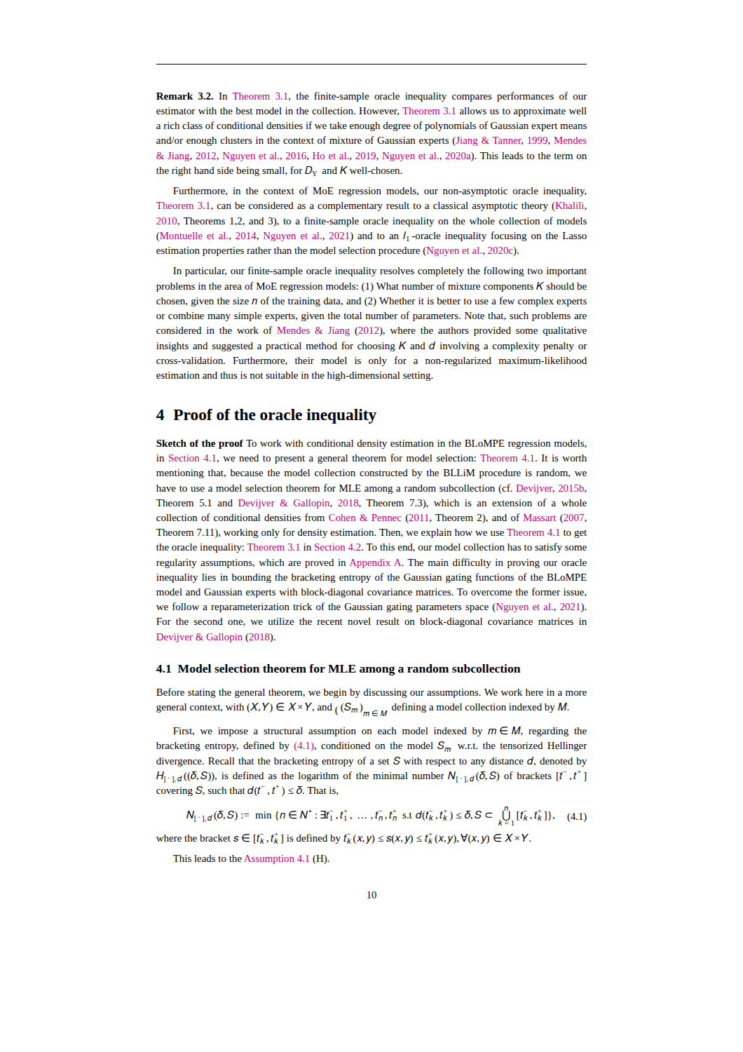Remark 3.2. In Theorem 3.1, the finite-sample oracle inequality compares performances of our estimator with the best model in the collection. However, Theorem 3.1 allows us to approximate well a rich class of conditional densities if we take enough degree of polynomials of Gaussian expert means and/or enough clusters in the context of mixture of Gaussian experts (Jiang & Tanner, 1999, Mendes & Jiang, 2012, Nguyen et al., 2016, Ho et al., 2019, Nguyen et al., 2020a). This leads to the term on the right hand side being small, for DΥ and K well-chosen.
Furthermore, in the context of MoE regression models, our non-asymptotic oracle inequality, Theorem 3.1, can be considered as a complementary result to a classical asymptotic theory (Khalili, 2010, Theorems 1,2, and 3), to a finite-sample oracle inequality on the whole collection of models (Montuelle et al., 2014, Nguyen et al., 2021) and to an l1-oracle inequality focusing on the Lasso estimation properties rather than the model selection procedure (Nguyen et al., 2020c).
In particular, our finite-sample oracle inequality resolves completely the following two important problems in the area of MoE regression models: (1) What number of mixture components K should be chosen, given the size n of the training data, and (2) Whether it is better to use a few complex experts or combine many simple experts, given the total number of parameters. Note that, such problems are considered in the work of Mendes & Jiang (2012), where the authors provided some qualitative insights and suggested a practical method for choosing K and d involving a complexity penalty or cross-validation. Furthermore, their model is only for a non-regularized maximum-likelihood estimation and thus is not suitable in the high-dimensional setting.
4 Proof of the oracle inequality
Sketch of the proof To work with conditional density estimation in the BLoMPE regression models, in Section 4.1, we need to present a general theorem for model selection: Theorem 4.1. It is worth mentioning that, because the model collection constructed by the BLLiM procedure is random, we have to use a model selection theorem for MLE among a random subcollection (cf. Devijver, 2015b, Theorem 5.1 and Devijver & Gallopin, 2018, Theorem 7.3), which is an extension of a whole collection of conditional densities from Cohen & Pennec (2011, Theorem 2), and of Massart (2007, Theorem 7.11), working only for density estimation. Then, we explain how we use Theorem 4.1 to get the oracle inequality: Theorem 3.1 in Section 4.2. To this end, our model collection has to satisfy some regularity assumptions, which are proved in Appendix A. The main difficulty in proving our oracle inequality lies in bounding the bracketing entropy of the Gaussian gating functions of the BLoMPE model and Gaussian experts with block-diagonal covariance matrices. To overcome the former issue, we follow a reparameterization trick of the Gaussian gating parameters space (Nguyen et al., 2021). For the second one, we utilize the recent novel result on block-diagonal covariance matrices in Devijver & Gallopin (2018).
4.1 Model selection theorem for MLE among a random subcollection
Before stating the general theorem, we begin by discussing our assumptions. We work here in a more general context, with (X,Y)∈X×Y, and ((Sm)m∈M defining a model collection indexed by M.
First, we impose a structural assumption on each model indexed by m∈M, regarding the bracketing entropy, defined by (4.1), conditioned on the model Sm w.r.t. the tensorized Hellinger divergence. Recall that the bracketing entropy of a set S with respect to any distance d, denoted by H[⋅],d((δ,S)), is defined as the logarithm of the minimal number N[⋅],d(δ,S) of brackets [t−,t+] covering S, such that d(t−,t+)≤δ. That is,
N[⋅],d (δ,S) := min { n∈N⋆ : ∃t1−, t1+, …, tn−, tn+ s.t d(tk−,tk+) ≤δ, S⊂ ⋃k=1n [tk−,tk+] } , (4.1)
where the bracket s∈[tk−,tk+] is defined by tk−(x,y)≤s(x,y)≤tk+(x,y),∀(x,y)∈X×Y.
This leads to the Assumption 4.1 (H).
10